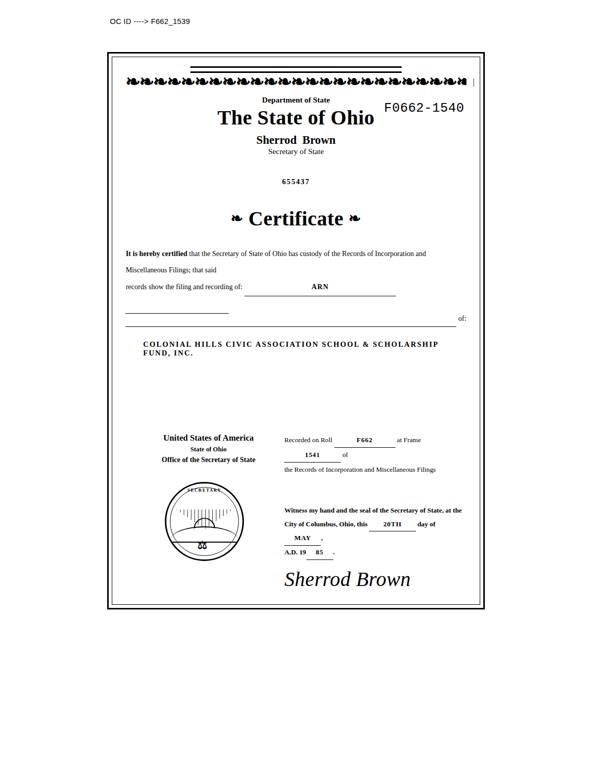OC ID ----> F662_1539
|
❧❧❧❧❧❧❧❧❧❧❧❧❧❧❧❧❧❧❧❧❧❧❧❧❧❧❧❧❧❧❧❧❧❧❧❧❧❧❧❧
Department of State
The State of Ohio
F0662-1540
Sherrod Brown
Secretary of State
655437
❧Certificate❧
It is hereby certified that the Secretary of State of Ohio has custody of the Records of Incorporation and Miscellaneous Filings; that said
records show the filing and recording of: ARN
of:
COLONIAL HILLS CIVIC ASSOCIATION SCHOOL & SCHOLARSHIP FUND, INC.
United States of America
State of Ohio
Office of the Secretary of State
SECRETARY
⚖
Recorded on Roll F662 at Frame 1541 of
the Records of Incorporation and Miscellaneous Filings
Witness my hand and the seal of the Secretary of State, at the
City of Columbus, Ohio, this 20TH day of MAY,
A.D. 1985.
Sherrod Brown